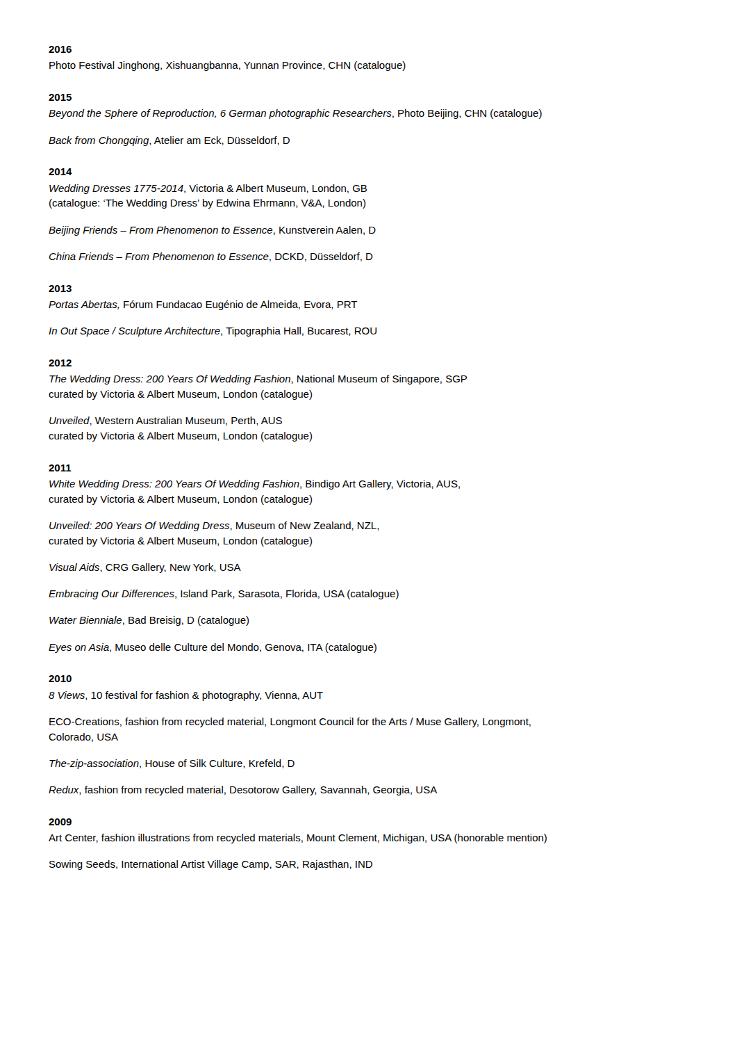2016
Photo Festival Jinghong, Xishuangbanna, Yunnan Province, CHN (catalogue)
2015
Beyond the Sphere of Reproduction, 6 German photographic Researchers, Photo Beijing, CHN (catalogue)
Back from Chongqing, Atelier am Eck, Düsseldorf, D
2014
Wedding Dresses 1775-2014, Victoria & Albert Museum, London, GB
(catalogue: ‘The Wedding Dress’ by Edwina Ehrmann, V&A, London)
Beijing Friends – From Phenomenon to Essence, Kunstverein Aalen, D
China Friends – From Phenomenon to Essence, DCKD, Düsseldorf, D
2013
Portas Abertas, Fórum Fundacao Eugénio de Almeida, Evora, PRT
In Out Space / Sculpture Architecture, Tipographia Hall, Bucarest, ROU
2012
The Wedding Dress: 200 Years Of Wedding Fashion, National Museum of Singapore, SGP
curated by Victoria & Albert Museum, London (catalogue)
Unveiled, Western Australian Museum, Perth, AUS
curated by Victoria & Albert Museum, London (catalogue)
2011
White Wedding Dress: 200 Years Of Wedding Fashion, Bindigo Art Gallery, Victoria, AUS,
curated by Victoria & Albert Museum, London (catalogue)
Unveiled: 200 Years Of Wedding Dress, Museum of New Zealand, NZL,
curated by Victoria & Albert Museum, London (catalogue)
Visual Aids, CRG Gallery, New York, USA
Embracing Our Differences, Island Park, Sarasota, Florida, USA (catalogue)
Water Bienniale, Bad Breisig, D (catalogue)
Eyes on Asia, Museo delle Culture del Mondo, Genova, ITA (catalogue)
2010
8 Views, 10 festival for fashion & photography, Vienna, AUT
ECO-Creations, fashion from recycled material, Longmont Council for the Arts / Muse Gallery, Longmont, Colorado, USA
The-zip-association, House of Silk Culture, Krefeld, D
Redux, fashion from recycled material, Desotorow Gallery, Savannah, Georgia, USA
2009
Art Center, fashion illustrations from recycled materials, Mount Clement, Michigan, USA (honorable mention)
Sowing Seeds, International Artist Village Camp, SAR, Rajasthan, IND